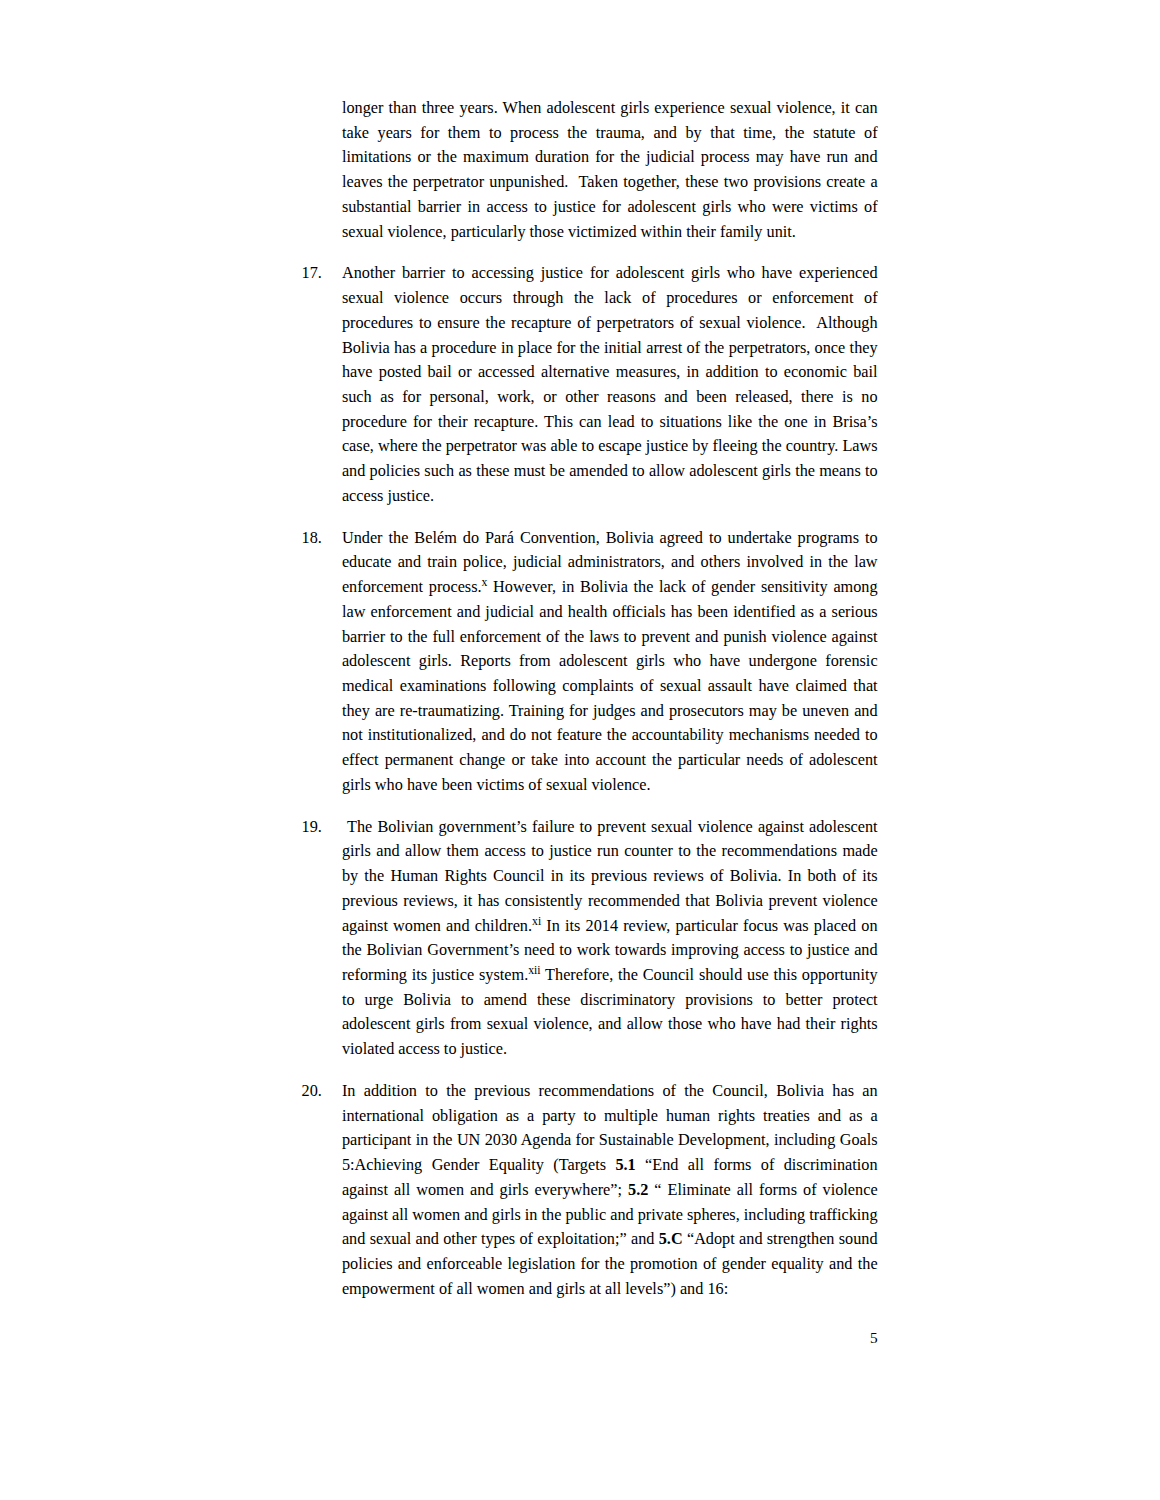longer than three years. When adolescent girls experience sexual violence, it can take years for them to process the trauma, and by that time, the statute of limitations or the maximum duration for the judicial process may have run and leaves the perpetrator unpunished. Taken together, these two provisions create a substantial barrier in access to justice for adolescent girls who were victims of sexual violence, particularly those victimized within their family unit.
17. Another barrier to accessing justice for adolescent girls who have experienced sexual violence occurs through the lack of procedures or enforcement of procedures to ensure the recapture of perpetrators of sexual violence. Although Bolivia has a procedure in place for the initial arrest of the perpetrators, once they have posted bail or accessed alternative measures, in addition to economic bail such as for personal, work, or other reasons and been released, there is no procedure for their recapture. This can lead to situations like the one in Brisa’s case, where the perpetrator was able to escape justice by fleeing the country. Laws and policies such as these must be amended to allow adolescent girls the means to access justice.
18. Under the Belém do Pará Convention, Bolivia agreed to undertake programs to educate and train police, judicial administrators, and others involved in the law enforcement process.x However, in Bolivia the lack of gender sensitivity among law enforcement and judicial and health officials has been identified as a serious barrier to the full enforcement of the laws to prevent and punish violence against adolescent girls. Reports from adolescent girls who have undergone forensic medical examinations following complaints of sexual assault have claimed that they are re-traumatizing. Training for judges and prosecutors may be uneven and not institutionalized, and do not feature the accountability mechanisms needed to effect permanent change or take into account the particular needs of adolescent girls who have been victims of sexual violence.
19. The Bolivian government’s failure to prevent sexual violence against adolescent girls and allow them access to justice run counter to the recommendations made by the Human Rights Council in its previous reviews of Bolivia. In both of its previous reviews, it has consistently recommended that Bolivia prevent violence against women and children.xi In its 2014 review, particular focus was placed on the Bolivian Government’s need to work towards improving access to justice and reforming its justice system.xii Therefore, the Council should use this opportunity to urge Bolivia to amend these discriminatory provisions to better protect adolescent girls from sexual violence, and allow those who have had their rights violated access to justice.
20. In addition to the previous recommendations of the Council, Bolivia has an international obligation as a party to multiple human rights treaties and as a participant in the UN 2030 Agenda for Sustainable Development, including Goals 5:Achieving Gender Equality (Targets 5.1 “End all forms of discrimination against all women and girls everywhere”; 5.2 “ Eliminate all forms of violence against all women and girls in the public and private spheres, including trafficking and sexual and other types of exploitation;” and 5.C “Adopt and strengthen sound policies and enforceable legislation for the promotion of gender equality and the empowerment of all women and girls at all levels”) and 16:
5